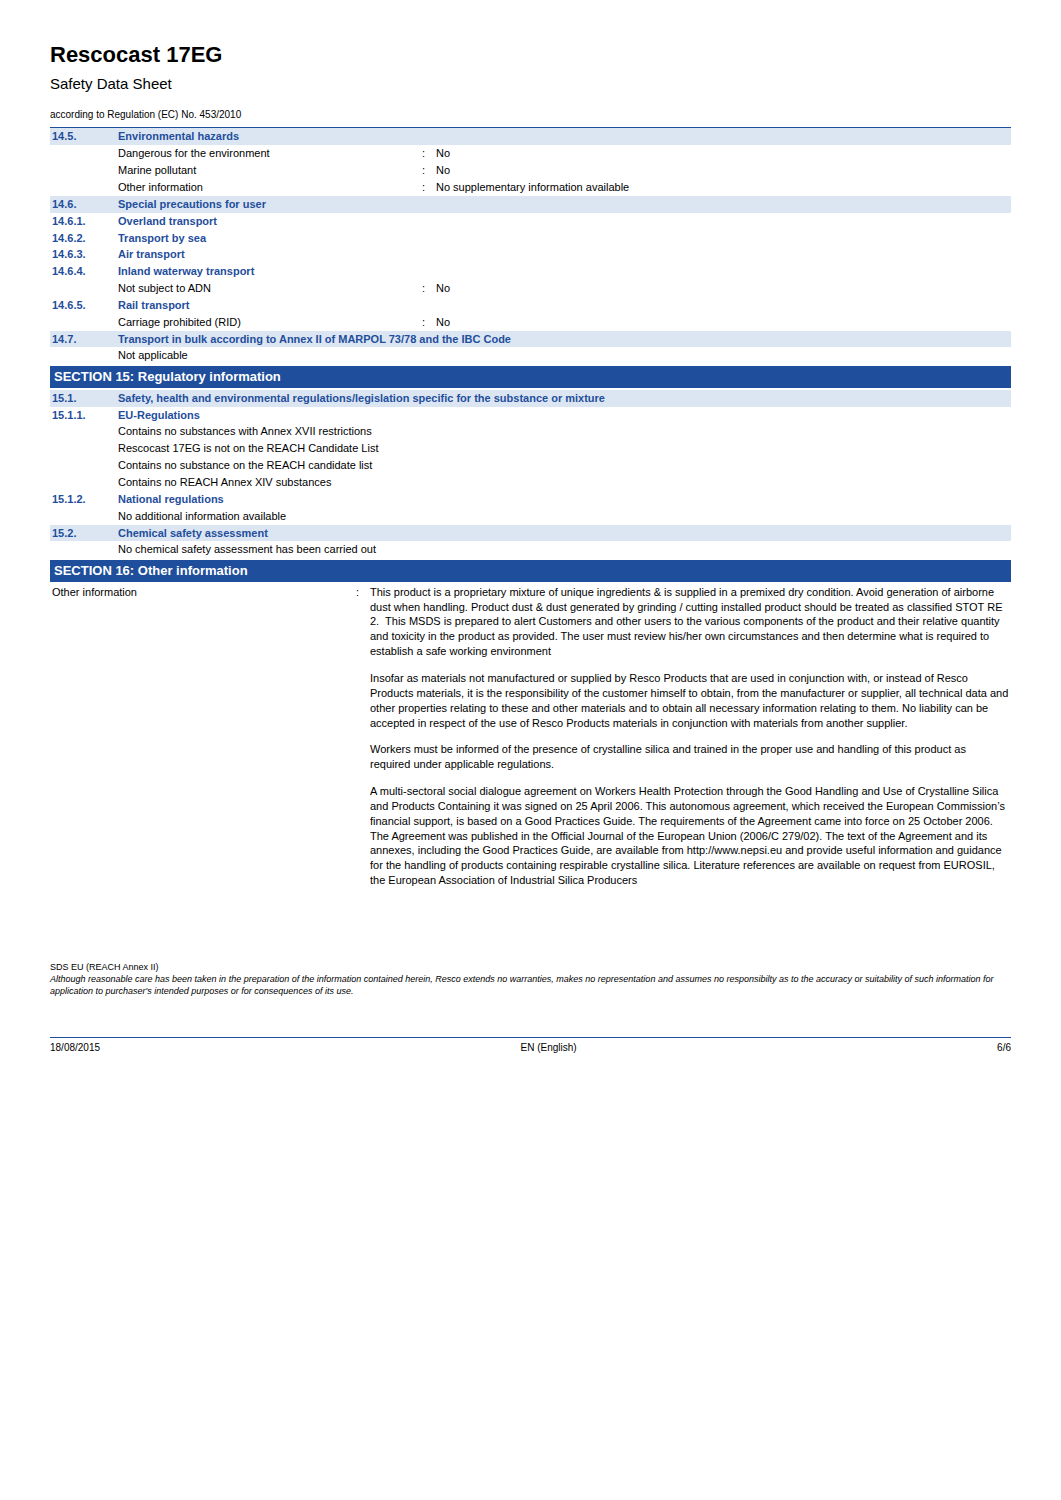Rescocast 17EG
Safety Data Sheet
according to Regulation (EC) No. 453/2010
| 14.5. | Environmental hazards |
| | Dangerous for the environment | : | No |
| | Marine pollutant | : | No |
| | Other information | : | No supplementary information available |
| 14.6. | Special precautions for user |
| 14.6.1. | Overland transport |
| 14.6.2. | Transport by sea |
| 14.6.3. | Air transport |
| 14.6.4. | Inland waterway transport |
| | Not subject to ADN | : | No |
| 14.6.5. | Rail transport |
| | Carriage prohibited (RID) | : | No |
| 14.7. | Transport in bulk according to Annex II of MARPOL 73/78 and the IBC Code |
| | Not applicable |
SECTION 15: Regulatory information
| 15.1. | Safety, health and environmental regulations/legislation specific for the substance or mixture |
| 15.1.1. | EU-Regulations |
| | Contains no substances with Annex XVII restrictions |
| | Rescocast 17EG is not on the REACH Candidate List |
| | Contains no substance on the REACH candidate list |
| | Contains no REACH Annex XIV substances |
| 15.1.2. | National regulations |
| | No additional information available |
| 15.2. | Chemical safety assessment |
| | No chemical safety assessment has been carried out |
SECTION 16: Other information
| Other information | : | This product is a proprietary mixture of unique ingredients & is supplied in a premixed dry condition. Avoid generation of airborne dust when handling. Product dust & dust generated by grinding / cutting installed product should be treated as classified STOT RE 2. This MSDS is prepared to alert Customers and other users to the various components of the product and their relative quantity and toxicity in the product as provided. The user must review his/her own circumstances and then determine what is required to establish a safe working environment Insofar as materials not manufactured or supplied by Resco Products that are used in conjunction with, or instead of Resco Products materials, it is the responsibility of the customer himself to obtain, from the manufacturer or supplier, all technical data and other properties relating to these and other materials and to obtain all necessary information relating to them. No liability can be accepted in respect of the use of Resco Products materials in conjunction with materials from another supplier. Workers must be informed of the presence of crystalline silica and trained in the proper use and handling of this product as required under applicable regulations. A multi-sectoral social dialogue agreement on Workers Health Protection through the Good Handling and Use of Crystalline Silica and Products Containing it was signed on 25 April 2006. This autonomous agreement, which received the European Commission’s financial support, is based on a Good Practices Guide. The requirements of the Agreement came into force on 25 October 2006. The Agreement was published in the Official Journal of the European Union (2006/C 279/02). The text of the Agreement and its annexes, including the Good Practices Guide, are available from http://www.nepsi.eu and provide useful information and guidance for the handling of products containing respirable crystalline silica. Literature references are available on request from EUROSIL, the European Association of Industrial Silica Producers |
SDS EU (REACH Annex II)
Although reasonable care has been taken in the preparation of the information contained herein, Resco extends no warranties, makes no representation and assumes no responsibilty as to the accuracy or suitability of such information for application to purchaser's intended purposes or for consequences of its use.
18/08/2015 EN (English) 6/6